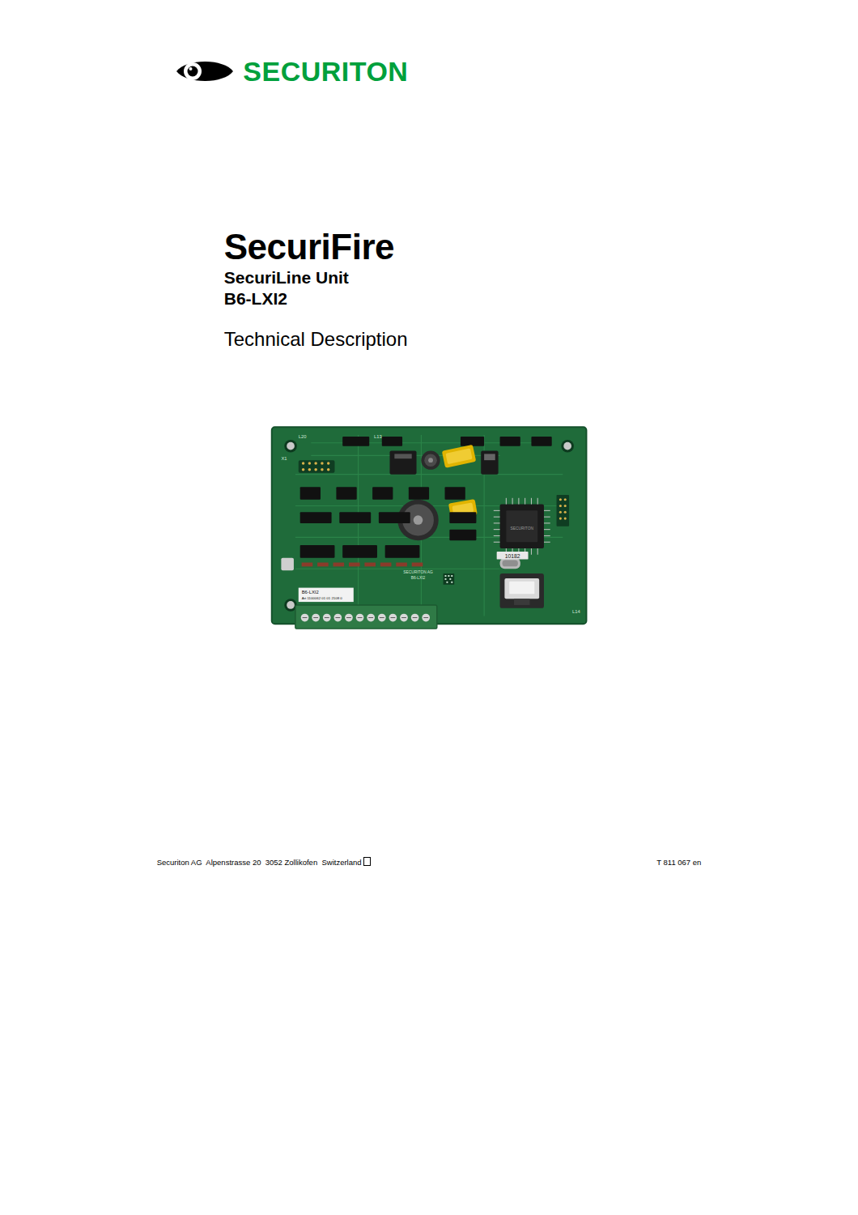SECURITON
SecuriFire
SecuriLine Unit
B6-LXI2
Technical Description
SECURITON 10182 L20 L13 X1 L14 SECURITON AG B6-LXI2 B6-LXI2 Art 1100062 01 01 2108 0
Securiton AG Alpenstrasse 20 3052 Zollikofen Switzerland
T 811 067 en